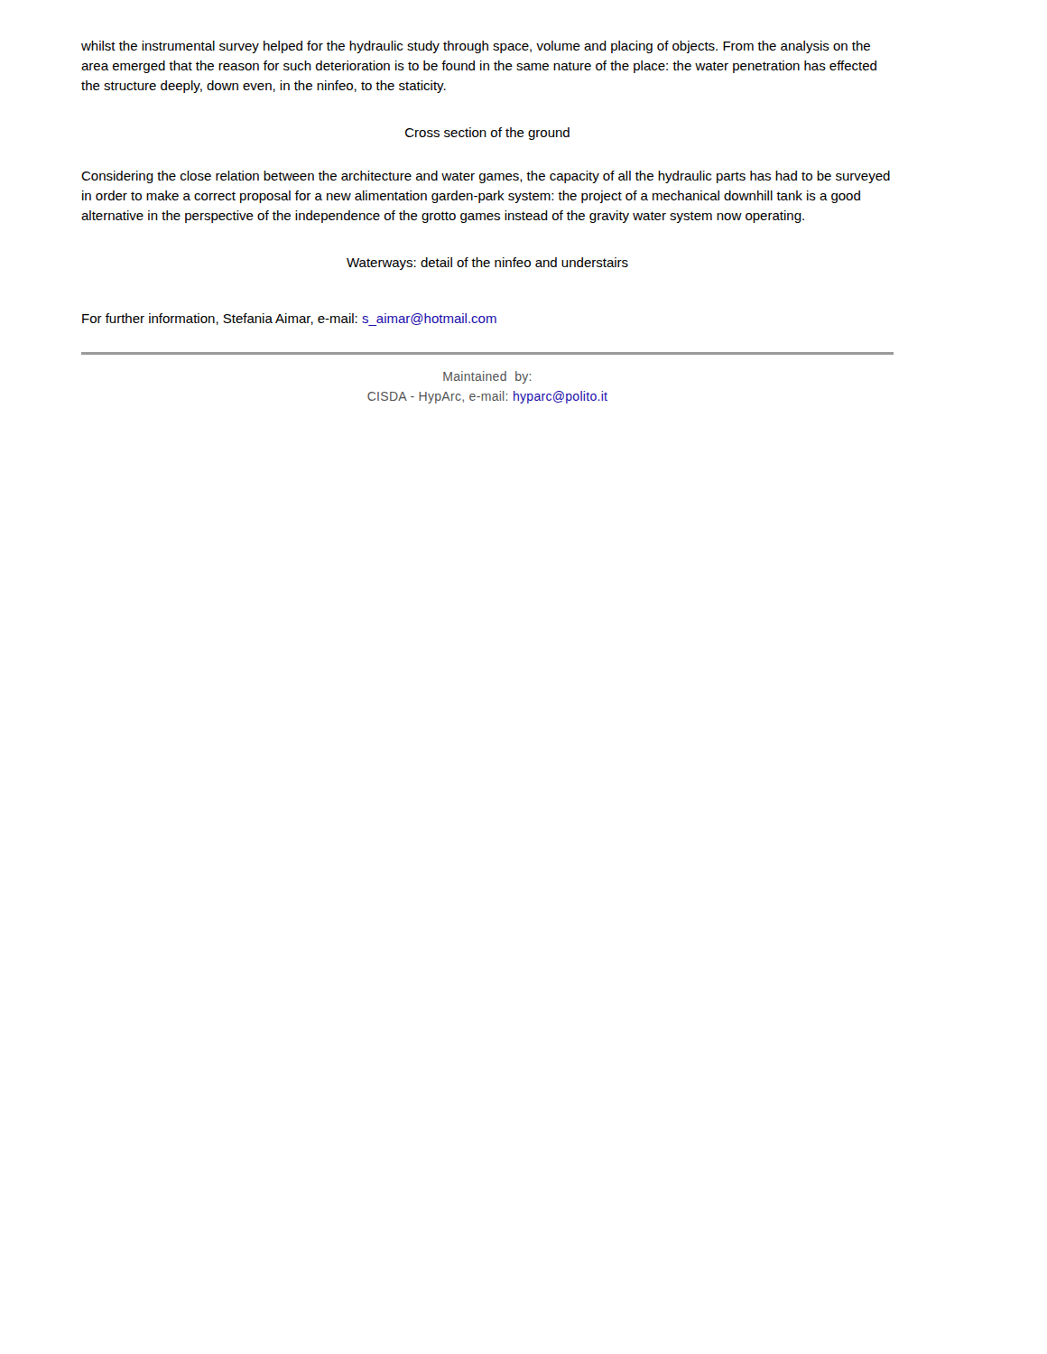whilst the instrumental survey helped for the hydraulic study through space, volume and placing of objects. From the analysis on the area emerged that the reason for such deterioration is to be found in the same nature of the place: the water penetration has effected the structure deeply, down even, in the ninfeo, to the staticity.
Cross section of the ground
Considering the close relation between the architecture and water games, the capacity of all the hydraulic parts has had to be surveyed in order to make a correct proposal for a new alimentation garden-park system: the project of a mechanical downhill tank is a good alternative in the perspective of the independence of the grotto games instead of the gravity water system now operating.
Waterways: detail of the ninfeo and understairs
For further information, Stefania Aimar, e-mail: s_aimar@hotmail.com
Maintained by:
CISDA - HypArc, e-mail: hyparc@polito.it